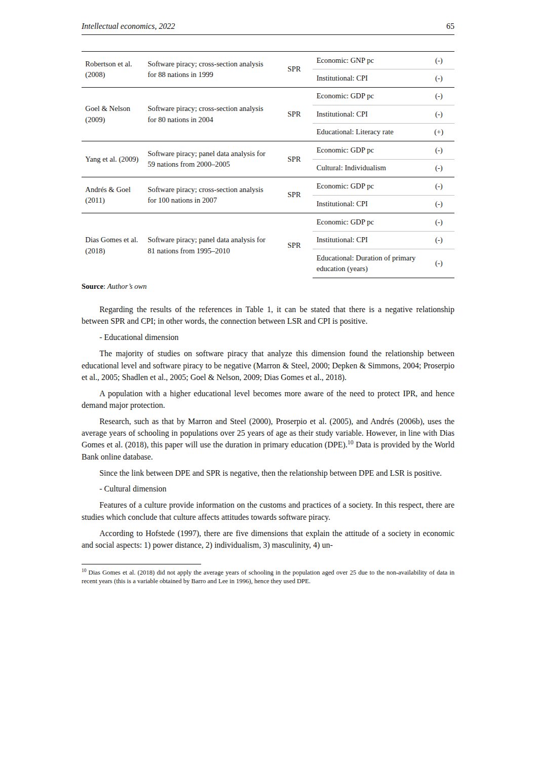Intellectual economics, 2022 65
| Robertson et al. (2008) | Software piracy; cross-section analysis for 88 nations in 1999 | SPR | Economic: GNP pc | (-) |
| Institutional: CPI | (-) |
| Goel & Nelson (2009) | Software piracy; cross-section analysis for 80 nations in 2004 | SPR | Economic: GDP pc | (-) |
| Institutional: CPI | (-) |
| Educational: Literacy rate | (+) |
| Yang et al. (2009) | Software piracy; panel data analysis for 59 nations from 2000–2005 | SPR | Economic: GDP pc | (-) |
| Cultural: Individualism | (-) |
| Andrés & Goel (2011) | Software piracy; cross-section analysis for 100 nations in 2007 | SPR | Economic: GDP pc | (-) |
| Institutional: CPI | (-) |
| Dias Gomes et al. (2018) | Software piracy; panel data analysis for 81 nations from 1995–2010 | SPR | Economic: GDP pc | (-) |
| Institutional: CPI | (-) |
| Educational: Duration of primary education (years) | (-) |
Source: Author’s own
Regarding the results of the references in Table 1, it can be stated that there is a negative relationship between SPR and CPI; in other words, the connection between LSR and CPI is positive.
- Educational dimension
The majority of studies on software piracy that analyze this dimension found the relationship between educational level and software piracy to be negative (Marron & Steel, 2000; Depken & Simmons, 2004; Proserpio et al., 2005; Shadlen et al., 2005; Goel & Nelson, 2009; Dias Gomes et al., 2018).
A population with a higher educational level becomes more aware of the need to protect IPR, and hence demand major protection.
Research, such as that by Marron and Steel (2000), Proserpio et al. (2005), and Andrés (2006b), uses the average years of schooling in populations over 25 years of age as their study variable. However, in line with Dias Gomes et al. (2018), this paper will use the duration in primary education (DPE).10 Data is provided by the World Bank online database.
Since the link between DPE and SPR is negative, then the relationship between DPE and LSR is positive.
- Cultural dimension
Features of a culture provide information on the customs and practices of a society. In this respect, there are studies which conclude that culture affects attitudes towards software piracy.
According to Hofstede (1997), there are five dimensions that explain the attitude of a society in economic and social aspects: 1) power distance, 2) individualism, 3) masculinity, 4) un-
10 Dias Gomes et al. (2018) did not apply the average years of schooling in the population aged over 25 due to the non-availability of data in recent years (this is a variable obtained by Barro and Lee in 1996), hence they used DPE.